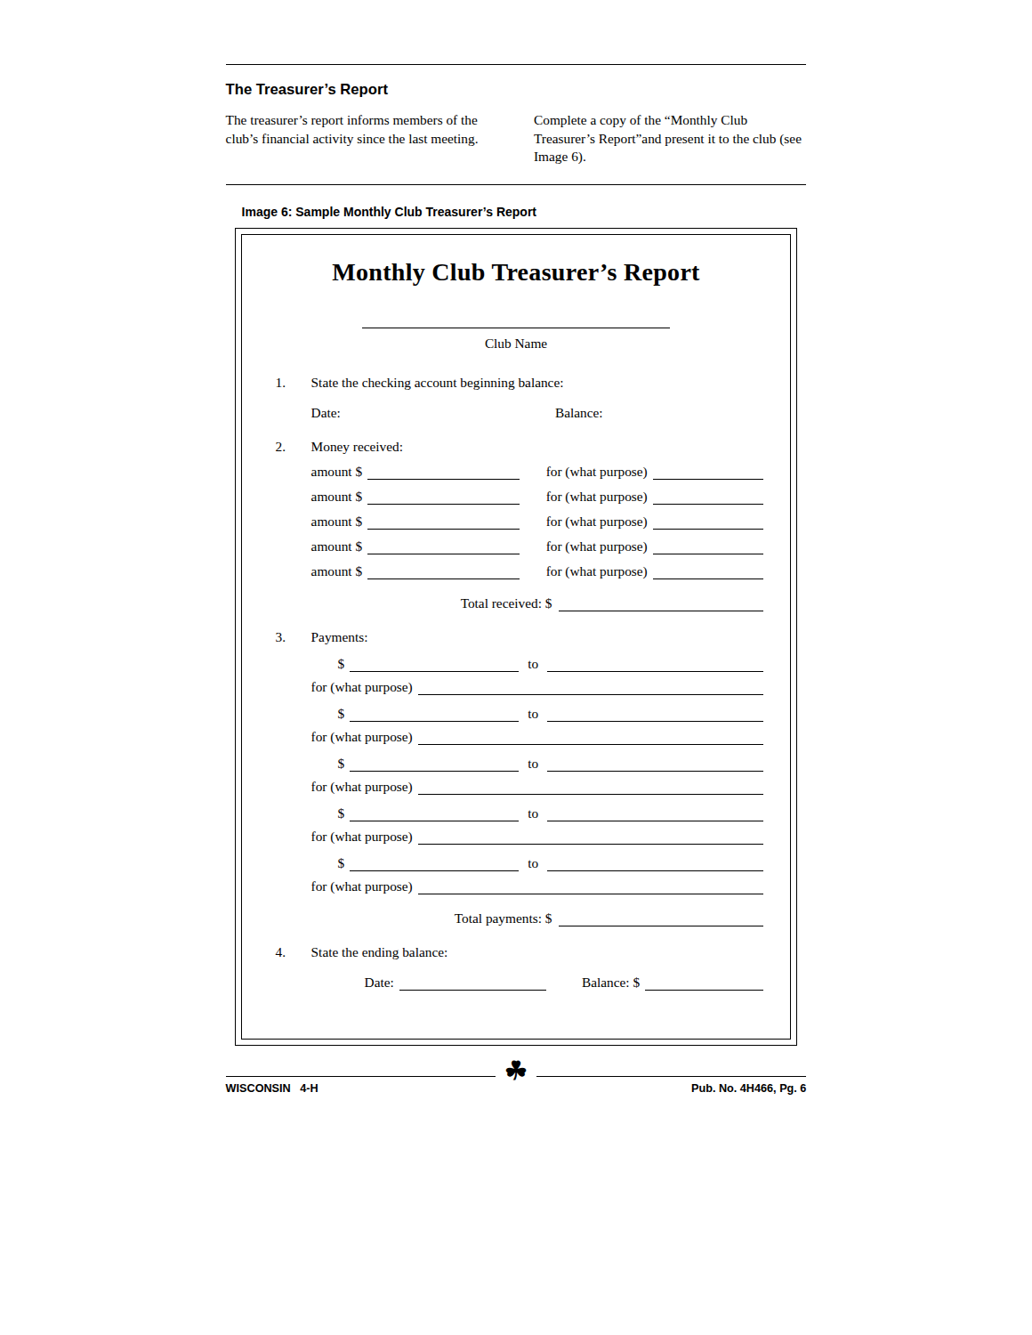The Treasurer’s Report
The treasurer’s report informs members of the club’s financial activity since the last meeting.
Complete a copy of the “Monthly Club Treasurer’s Report”and present it to the club (see Image 6).
Image 6: Sample Monthly Club Treasurer’s Report
Monthly Club Treasurer’s Report
Club Name
State the checking account beginning balance:
Date:
Balance:
Money received:
amount $
for (what purpose)
amount $
for (what purpose)
amount $
for (what purpose)
amount $
for (what purpose)
amount $
for (what purpose)
Total received: $
Payments:
$ to
for (what purpose)
$ to
for (what purpose)
$ to
for (what purpose)
$ to
for (what purpose)
$ to
for (what purpose)
Total payments: $
State the ending balance:
Date:
Balance: $
☘ WISCONSIN 4-H Pub. No. 4H466, Pg. 6